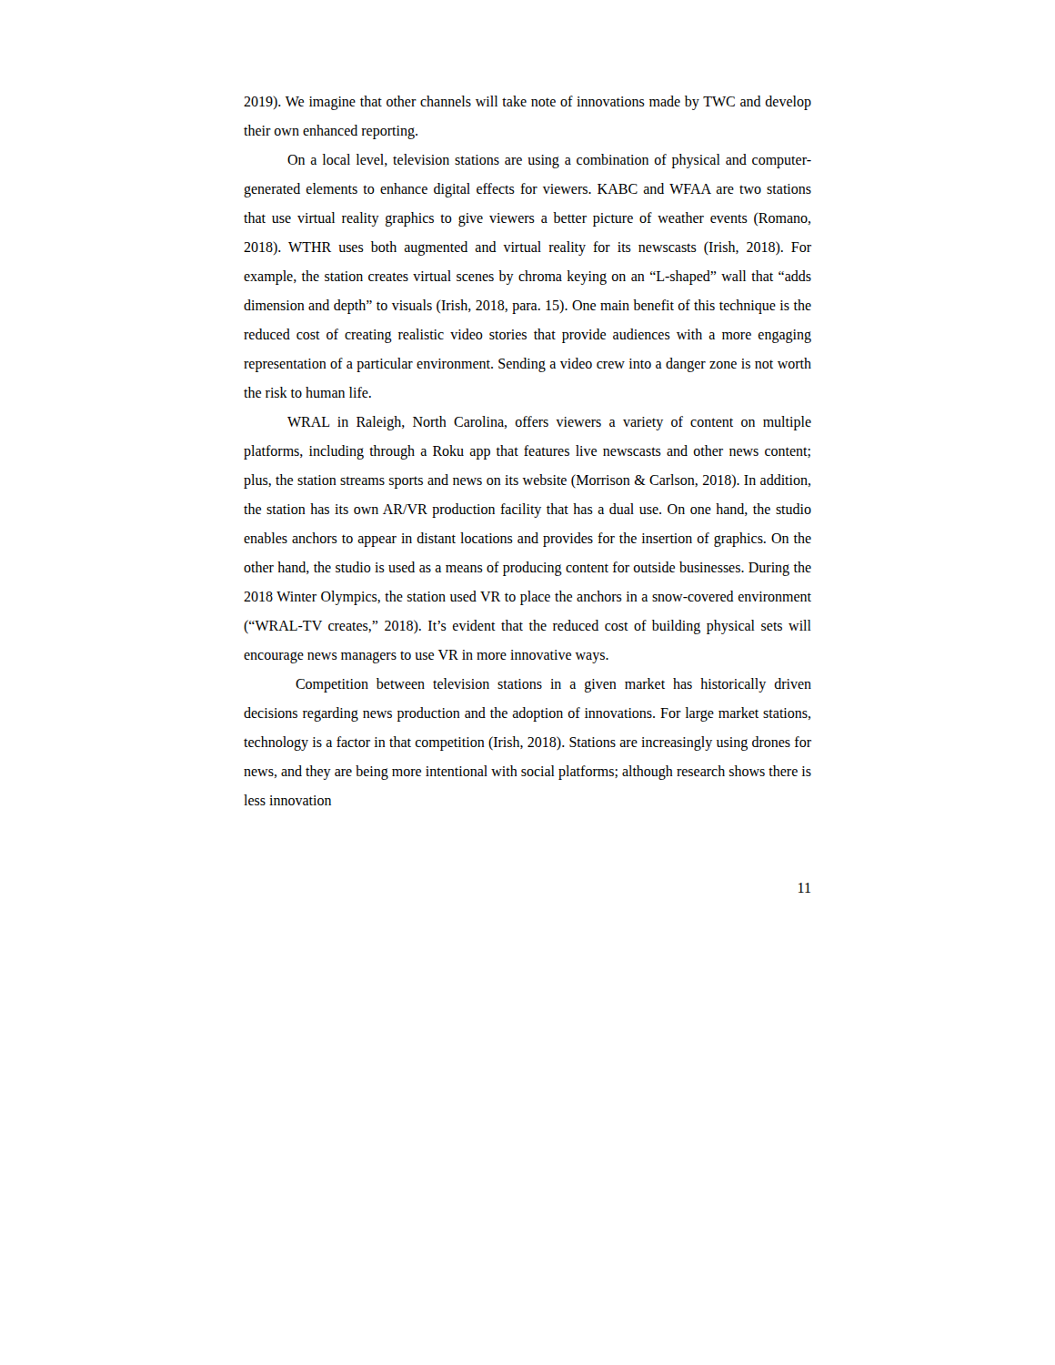2019). We imagine that other channels will take note of innovations made by TWC and develop their own enhanced reporting.
On a local level, television stations are using a combination of physical and computer-generated elements to enhance digital effects for viewers. KABC and WFAA are two stations that use virtual reality graphics to give viewers a better picture of weather events (Romano, 2018). WTHR uses both augmented and virtual reality for its newscasts (Irish, 2018). For example, the station creates virtual scenes by chroma keying on an “L-shaped” wall that “adds dimension and depth” to visuals (Irish, 2018, para. 15). One main benefit of this technique is the reduced cost of creating realistic video stories that provide audiences with a more engaging representation of a particular environment. Sending a video crew into a danger zone is not worth the risk to human life.
WRAL in Raleigh, North Carolina, offers viewers a variety of content on multiple platforms, including through a Roku app that features live newscasts and other news content; plus, the station streams sports and news on its website (Morrison & Carlson, 2018). In addition, the station has its own AR/VR production facility that has a dual use. On one hand, the studio enables anchors to appear in distant locations and provides for the insertion of graphics. On the other hand, the studio is used as a means of producing content for outside businesses. During the 2018 Winter Olympics, the station used VR to place the anchors in a snow-covered environment (“WRAL-TV creates,” 2018). It’s evident that the reduced cost of building physical sets will encourage news managers to use VR in more innovative ways.
Competition between television stations in a given market has historically driven decisions regarding news production and the adoption of innovations. For large market stations, technology is a factor in that competition (Irish, 2018). Stations are increasingly using drones for news, and they are being more intentional with social platforms; although research shows there is less innovation
11